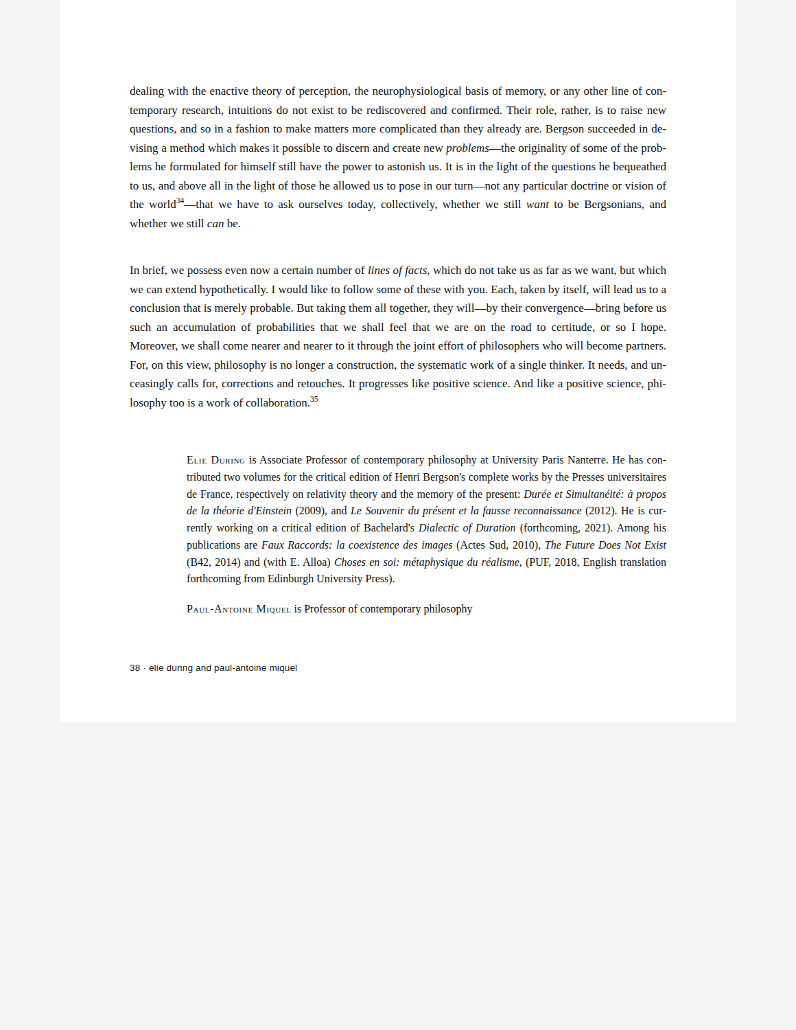dealing with the enactive theory of perception, the neurophysiological basis of memory, or any other line of contemporary research, intuitions do not exist to be rediscovered and confirmed. Their role, rather, is to raise new questions, and so in a fashion to make matters more complicated than they already are. Bergson succeeded in devising a method which makes it possible to discern and create new problems—the originality of some of the problems he formulated for himself still have the power to astonish us. It is in the light of the questions he bequeathed to us, and above all in the light of those he allowed us to pose in our turn—not any particular doctrine or vision of the world34—that we have to ask ourselves today, collectively, whether we still want to be Bergsonians, and whether we still can be.
In brief, we possess even now a certain number of lines of facts, which do not take us as far as we want, but which we can extend hypothetically. I would like to follow some of these with you. Each, taken by itself, will lead us to a conclusion that is merely probable. But taking them all together, they will—by their convergence—bring before us such an accumulation of probabilities that we shall feel that we are on the road to certitude, or so I hope. Moreover, we shall come nearer and nearer to it through the joint effort of philosophers who will become partners. For, on this view, philosophy is no longer a construction, the systematic work of a single thinker. It needs, and unceasingly calls for, corrections and retouches. It progresses like positive science. And like a positive science, philosophy too is a work of collaboration.35
Elie During is Associate Professor of contemporary philosophy at University Paris Nanterre. He has contributed two volumes for the critical edition of Henri Bergson's complete works by the Presses universitaires de France, respectively on relativity theory and the memory of the present: Durée et Simultanéité: à propos de la théorie d'Einstein (2009), and Le Souvenir du présent et la fausse reconnaissance (2012). He is currently working on a critical edition of Bachelard's Dialectic of Duration (forthcoming, 2021). Among his publications are Faux Raccords: la coexistence des images (Actes Sud, 2010), The Future Does Not Exist (B42, 2014) and (with E. Alloa) Choses en soi: métaphysique du réalisme, (PUF, 2018, English translation forthcoming from Edinburgh University Press).
Paul-Antoine Miquel is Professor of contemporary philosophy
38 · elie during and paul-antoine miquel